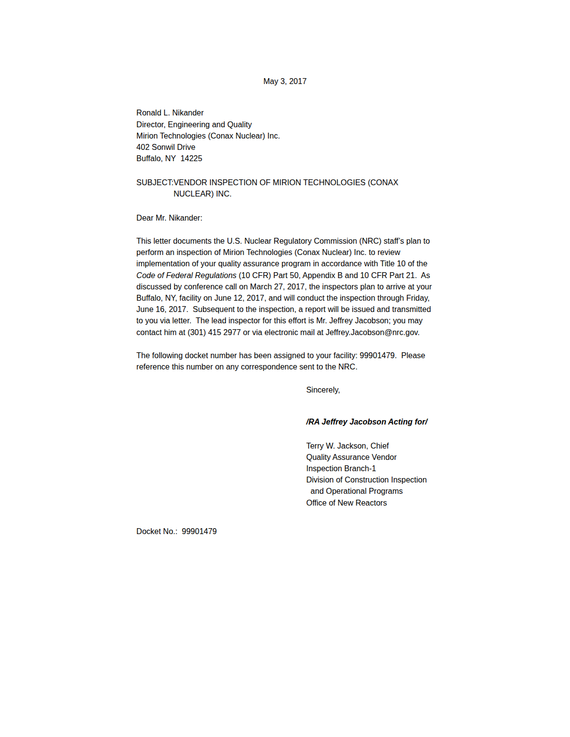May 3, 2017
Ronald L. Nikander
Director, Engineering and Quality
Mirion Technologies (Conax Nuclear) Inc.
402 Sonwil Drive
Buffalo, NY 14225
| SUBJECT: | VENDOR INSPECTION OF MIRION TECHNOLOGIES (CONAX NUCLEAR) INC. |
Dear Mr. Nikander:
This letter documents the U.S. Nuclear Regulatory Commission (NRC) staff’s plan to perform an inspection of Mirion Technologies (Conax Nuclear) Inc. to review implementation of your quality assurance program in accordance with Title 10 of the Code of Federal Regulations (10 CFR) Part 50, Appendix B and 10 CFR Part 21. As discussed by conference call on March 27, 2017, the inspectors plan to arrive at your Buffalo, NY, facility on June 12, 2017, and will conduct the inspection through Friday, June 16, 2017. Subsequent to the inspection, a report will be issued and transmitted to you via letter. The lead inspector for this effort is Mr. Jeffrey Jacobson; you may contact him at (301) 415 2977 or via electronic mail at Jeffrey.Jacobson@nrc.gov.
The following docket number has been assigned to your facility: 99901479. Please reference this number on any correspondence sent to the NRC.
Sincerely,
/RA Jeffrey Jacobson Acting for/
Terry W. Jackson, Chief
Quality Assurance Vendor Inspection Branch-1
Division of Construction Inspection
and Operational Programs
Office of New Reactors
Docket No.: 99901479